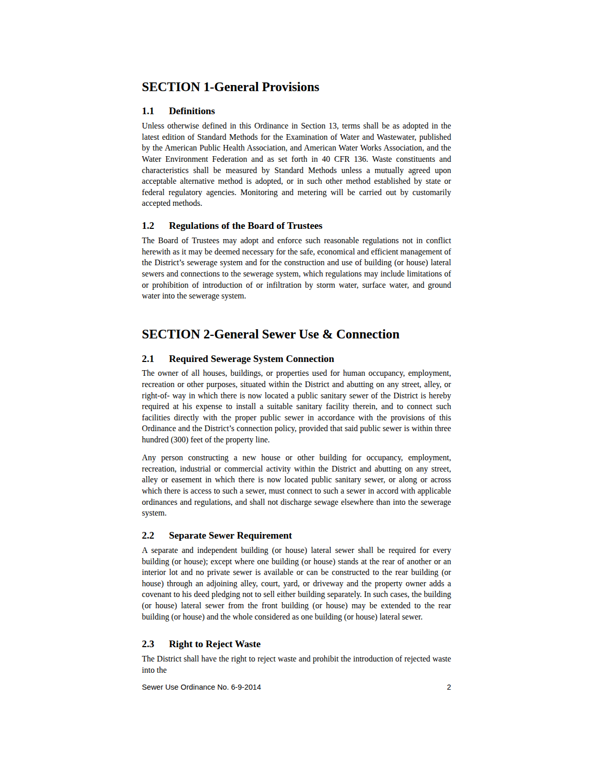SECTION 1-General Provisions
1.1 Definitions
Unless otherwise defined in this Ordinance in Section 13, terms shall be as adopted in the latest edition of Standard Methods for the Examination of Water and Wastewater, published by the American Public Health Association, and American Water Works Association, and the Water Environment Federation and as set forth in 40 CFR 136. Waste constituents and characteristics shall be measured by Standard Methods unless a mutually agreed upon acceptable alternative method is adopted, or in such other method established by state or federal regulatory agencies. Monitoring and metering will be carried out by customarily accepted methods.
1.2 Regulations of the Board of Trustees
The Board of Trustees may adopt and enforce such reasonable regulations not in conflict herewith as it may be deemed necessary for the safe, economical and efficient management of the District’s sewerage system and for the construction and use of building (or house) lateral sewers and connections to the sewerage system, which regulations may include limitations of or prohibition of introduction of or infiltration by storm water, surface water, and ground water into the sewerage system.
SECTION 2-General Sewer Use & Connection
2.1 Required Sewerage System Connection
The owner of all houses, buildings, or properties used for human occupancy, employment, recreation or other purposes, situated within the District and abutting on any street, alley, or right-of- way in which there is now located a public sanitary sewer of the District is hereby required at his expense to install a suitable sanitary facility therein, and to connect such facilities directly with the proper public sewer in accordance with the provisions of this Ordinance and the District’s connection policy, provided that said public sewer is within three hundred (300) feet of the property line.
Any person constructing a new house or other building for occupancy, employment, recreation, industrial or commercial activity within the District and abutting on any street, alley or easement in which there is now located public sanitary sewer, or along or across which there is access to such a sewer, must connect to such a sewer in accord with applicable ordinances and regulations, and shall not discharge sewage elsewhere than into the sewerage system.
2.2 Separate Sewer Requirement
A separate and independent building (or house) lateral sewer shall be required for every building (or house); except where one building (or house) stands at the rear of another or an interior lot and no private sewer is available or can be constructed to the rear building (or house) through an adjoining alley, court, yard, or driveway and the property owner adds a covenant to his deed pledging not to sell either building separately. In such cases, the building (or house) lateral sewer from the front building (or house) may be extended to the rear building (or house) and the whole considered as one building (or house) lateral sewer.
2.3 Right to Reject Waste
The District shall have the right to reject waste and prohibit the introduction of rejected waste into the
Sewer Use Ordinance No. 6-9-2014 2